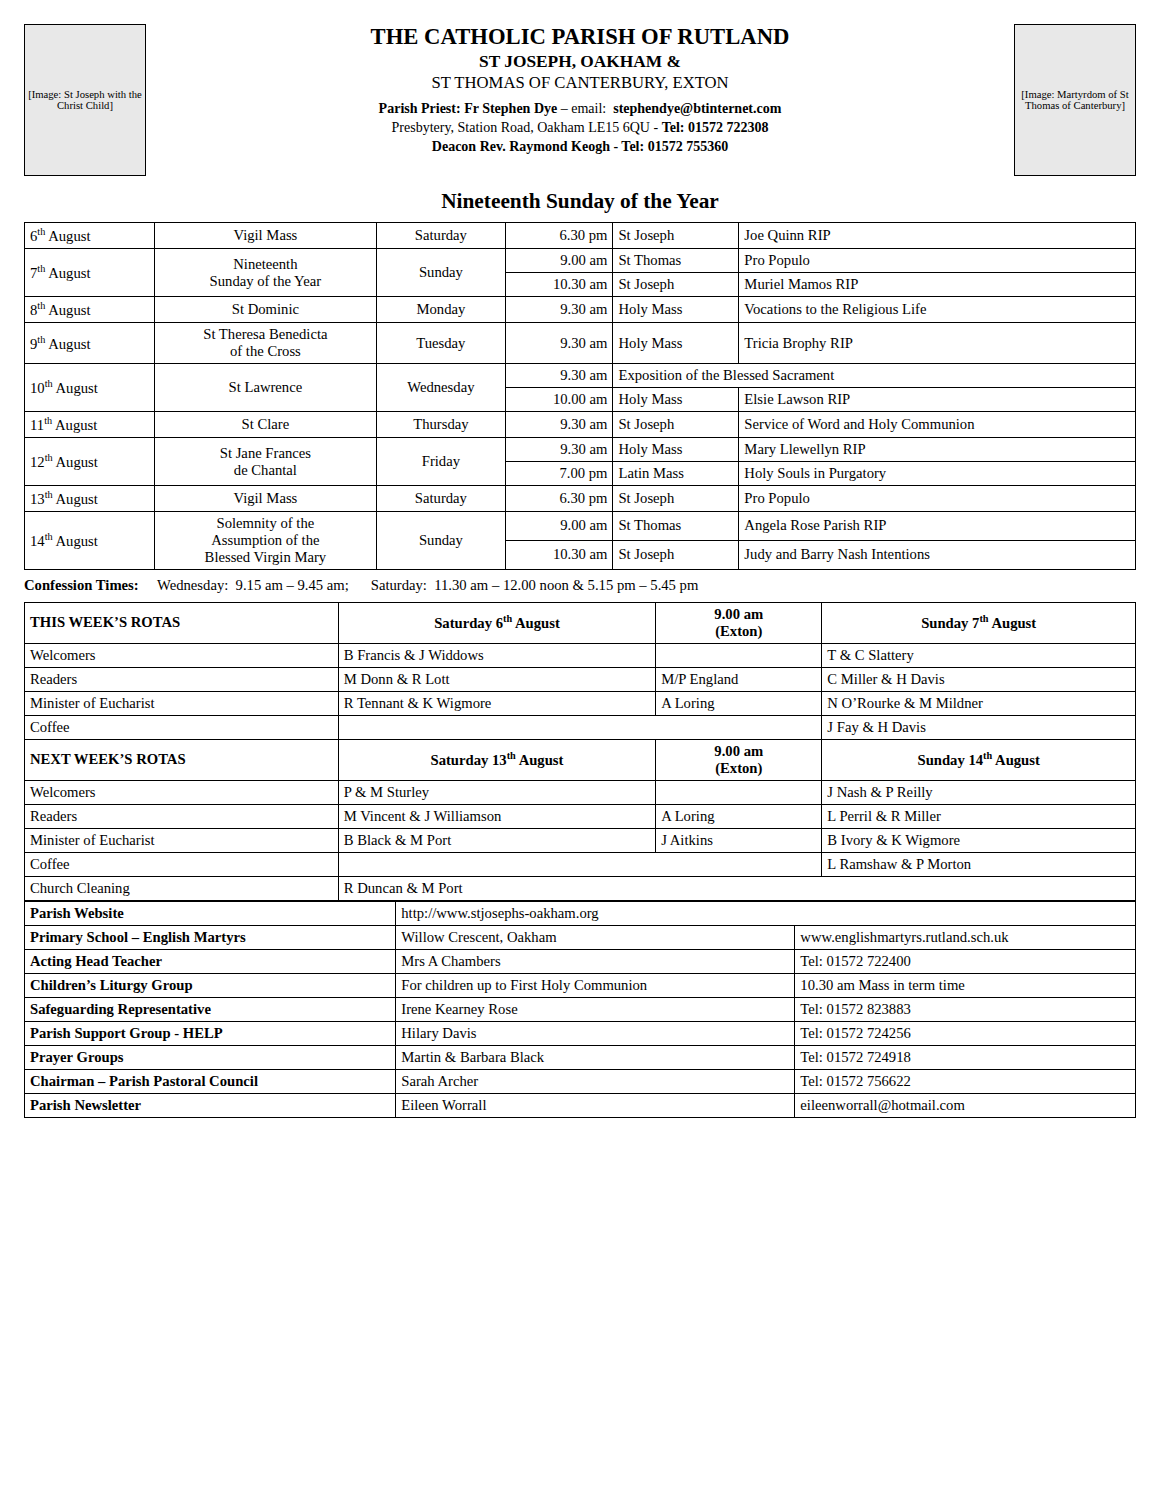[Image: St Joseph with the Christ Child]
THE CATHOLIC PARISH OF RUTLAND
ST JOSEPH, OAKHAM &
ST THOMAS OF CANTERBURY, EXTON
Parish Priest: Fr Stephen Dye – email: stephendye@btinternet.com
Presbytery, Station Road, Oakham LE15 6QU - Tel: 01572 722308
Deacon Rev. Raymond Keogh - Tel: 01572 755360
[Image: Martyrdom of St Thomas of Canterbury]
Nineteenth Sunday of the Year
| 6 th August | Vigil Mass | Saturday | 6.30 pm | St Joseph | Joe Quinn RIP |
| 7 th August | Nineteenth Sunday of the Year | Sunday | 9.00 am | St Thomas | Pro Populo |
| 10.30 am | St Joseph | Muriel Mamos RIP |
| 8 th August | St Dominic | Monday | 9.30 am | Holy Mass | Vocations to the Religious Life |
| 9 th August | St Theresa Benedicta of the Cross | Tuesday | 9.30 am | Holy Mass | Tricia Brophy RIP |
| 10 th August | St Lawrence | Wednesday | 9.30 am | Exposition of the Blessed Sacrament |
| 10.00 am | Holy Mass | Elsie Lawson RIP |
| 11 th August | St Clare | Thursday | 9.30 am | St Joseph | Service of Word and Holy Communion |
| 12 th August | St Jane Frances de Chantal | Friday | 9.30 am | Holy Mass | Mary Llewellyn RIP |
| 7.00 pm | Latin Mass | Holy Souls in Purgatory |
| 13 th August | Vigil Mass | Saturday | 6.30 pm | St Joseph | Pro Populo |
| 14 th August | Solemnity of the Assumption of the Blessed Virgin Mary | Sunday | 9.00 am | St Thomas | Angela Rose Parish RIP |
| 10.30 am | St Joseph | Judy and Barry Nash Intentions |
Confession Times: Wednesday: 9.15 am – 9.45 am; Saturday: 11.30 am – 12.00 noon & 5.15 pm – 5.45 pm
| THIS WEEK’S ROTAS | Saturday 6 th August | 9.00 am ( Exton ) | Sunday 7 th August |
| --- | --- | --- | --- |
| Welcomers | B Francis & J Widdows | | T & C Slattery |
| Readers | M Donn & R Lott | M/P England | C Miller & H Davis |
| Minister of Eucharist | R Tennant & K Wigmore | A Loring | N O’Rourke & M Mildner |
| Coffee | | J Fay & H Davis |
| NEXT WEEK’S ROTAS | Saturday 13 th August | 9.00 am ( Exton ) | Sunday 14 th August |
| Welcomers | P & M Sturley | | J Nash & P Reilly |
| Readers | M Vincent & J Williamson | A Loring | L Perril & R Miller |
| Minister of Eucharist | B Black & M Port | J Aitkins | B Ivory & K Wigmore |
| Coffee | | L Ramshaw & P Morton |
| Church Cleaning | R Duncan & M Port |
| Parish Website | http://www.stjosephs-oakham.org |
| Primary School – English Martyrs | Willow Crescent, Oakham | www.englishmartyrs.rutland.sch.uk |
| Acting Head Teacher | Mrs A Chambers | Tel: 01572 722400 |
| Children’s Liturgy Group | For children up to First Holy Communion | 10.30 am Mass in term time |
| Safeguarding Representative | Irene Kearney Rose | Tel: 01572 823883 |
| Parish Support Group - HELP | Hilary Davis | Tel: 01572 724256 |
| Prayer Groups | Martin & Barbara Black | Tel: 01572 724918 |
| Chairman – Parish Pastoral Council | Sarah Archer | Tel: 01572 756622 |
| Parish Newsletter | Eileen Worrall | eileenworrall@hotmail.com |